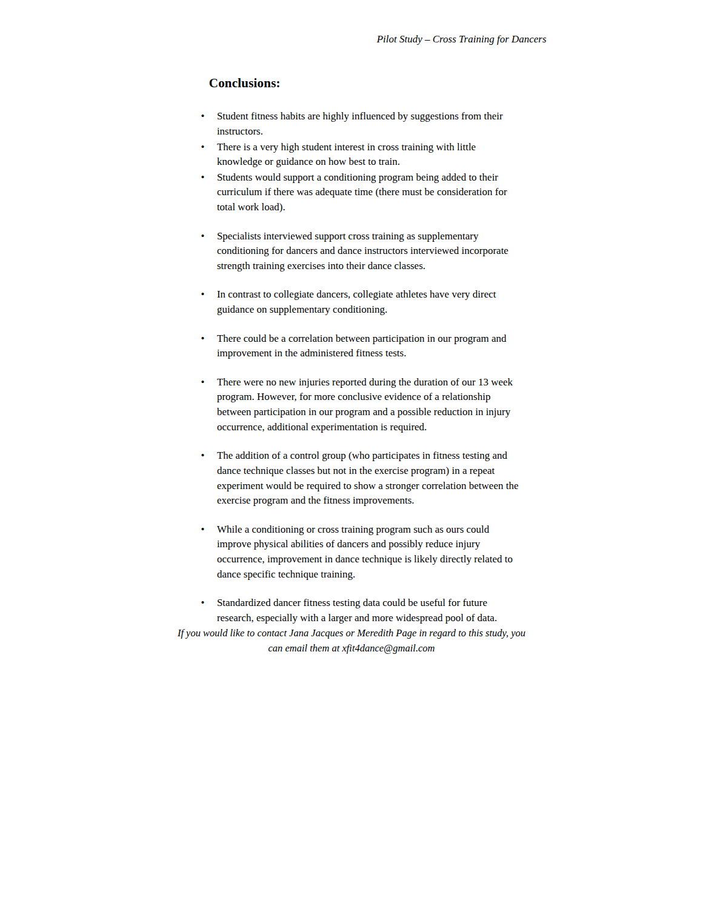Pilot Study – Cross Training for Dancers
Conclusions:
Student fitness habits are highly influenced by suggestions from their instructors.
There is a very high student interest in cross training with little knowledge or guidance on how best to train.
Students would support a conditioning program being added to their curriculum if there was adequate time (there must be consideration for total work load).
Specialists interviewed support cross training as supplementary conditioning for dancers and dance instructors interviewed incorporate strength training exercises into their dance classes.
In contrast to collegiate dancers, collegiate athletes have very direct guidance on supplementary conditioning.
There could be a correlation between participation in our program and improvement in the administered fitness tests.
There were no new injuries reported during the duration of our 13 week program. However, for more conclusive evidence of a relationship between participation in our program and a possible reduction in injury occurrence, additional experimentation is required.
The addition of a control group (who participates in fitness testing and dance technique classes but not in the exercise program) in a repeat experiment would be required to show a stronger correlation between the exercise program and the fitness improvements.
While a conditioning or cross training program such as ours could improve physical abilities of dancers and possibly reduce injury occurrence, improvement in dance technique is likely directly related to dance specific technique training.
Standardized dancer fitness testing data could be useful for future research, especially with a larger and more widespread pool of data.
If you would like to contact Jana Jacques or Meredith Page in regard to this study, you can email them at xfit4dance@gmail.com